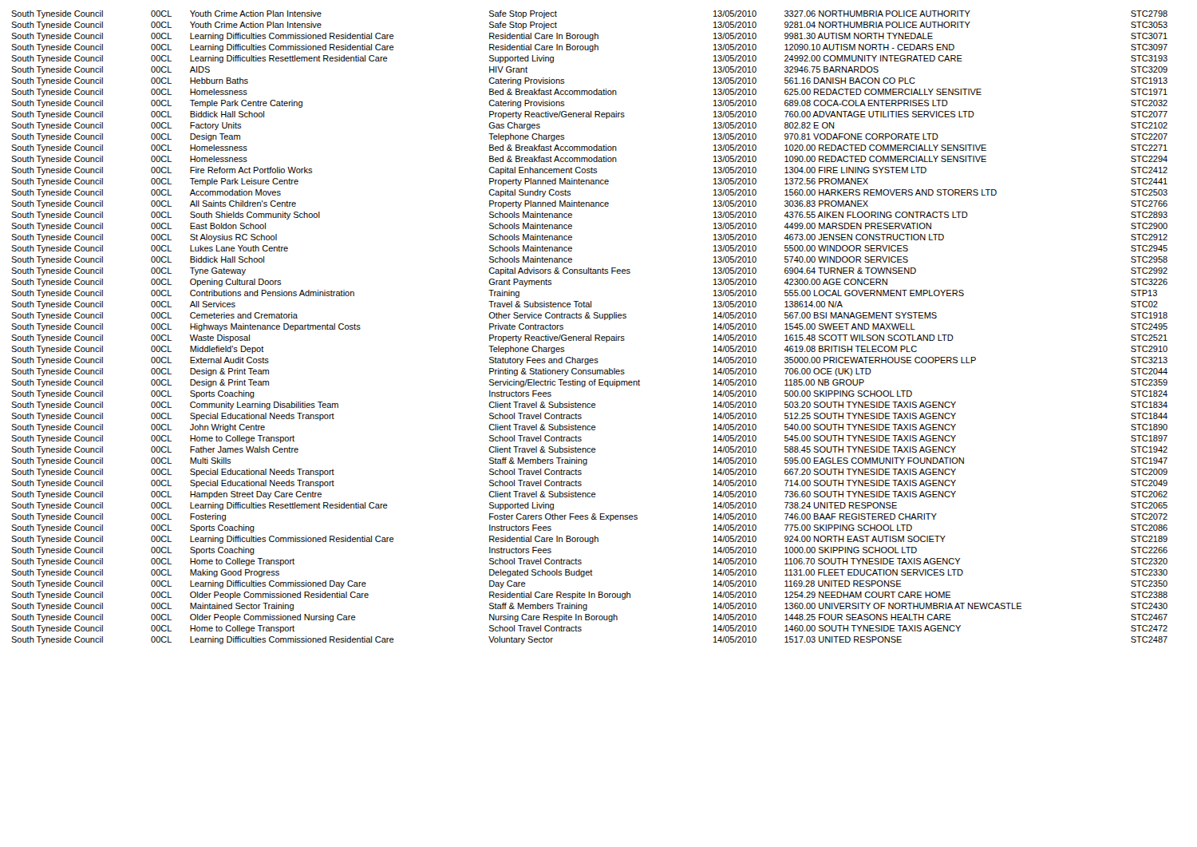| South Tyneside Council | 00CL | Youth Crime Action Plan Intensive | Safe Stop Project | 13/05/2010 | 3327.06 NORTHUMBRIA POLICE AUTHORITY | STC2798 |
| South Tyneside Council | 00CL | Youth Crime Action Plan Intensive | Safe Stop Project | 13/05/2010 | 9281.04 NORTHUMBRIA POLICE AUTHORITY | STC3053 |
| South Tyneside Council | 00CL | Learning Difficulties Commissioned Residential Care | Residential Care In Borough | 13/05/2010 | 9981.30 AUTISM NORTH TYNEDALE | STC3071 |
| South Tyneside Council | 00CL | Learning Difficulties Commissioned Residential Care | Residential Care In Borough | 13/05/2010 | 12090.10 AUTISM NORTH - CEDARS END | STC3097 |
| South Tyneside Council | 00CL | Learning Difficulties Resettlement Residential Care | Supported Living | 13/05/2010 | 24992.00 COMMUNITY INTEGRATED CARE | STC3193 |
| South Tyneside Council | 00CL | AIDS | HIV Grant | 13/05/2010 | 32946.75 BARNARDOS | STC3209 |
| South Tyneside Council | 00CL | Hebburn Baths | Catering Provisions | 13/05/2010 | 561.16 DANISH BACON CO PLC | STC1913 |
| South Tyneside Council | 00CL | Homelessness | Bed & Breakfast Accommodation | 13/05/2010 | 625.00 REDACTED COMMERCIALLY SENSITIVE | STC1971 |
| South Tyneside Council | 00CL | Temple Park Centre Catering | Catering Provisions | 13/05/2010 | 689.08 COCA-COLA ENTERPRISES LTD | STC2032 |
| South Tyneside Council | 00CL | Biddick Hall School | Property Reactive/General Repairs | 13/05/2010 | 760.00 ADVANTAGE UTILITIES SERVICES LTD | STC2077 |
| South Tyneside Council | 00CL | Factory Units | Gas Charges | 13/05/2010 | 802.82 E ON | STC2102 |
| South Tyneside Council | 00CL | Design Team | Telephone Charges | 13/05/2010 | 970.81 VODAFONE CORPORATE LTD | STC2207 |
| South Tyneside Council | 00CL | Homelessness | Bed & Breakfast Accommodation | 13/05/2010 | 1020.00 REDACTED COMMERCIALLY SENSITIVE | STC2271 |
| South Tyneside Council | 00CL | Homelessness | Bed & Breakfast Accommodation | 13/05/2010 | 1090.00 REDACTED COMMERCIALLY SENSITIVE | STC2294 |
| South Tyneside Council | 00CL | Fire Reform Act Portfolio Works | Capital Enhancement Costs | 13/05/2010 | 1304.00 FIRE LINING SYSTEM LTD | STC2412 |
| South Tyneside Council | 00CL | Temple Park Leisure Centre | Property Planned Maintenance | 13/05/2010 | 1372.56 PROMANEX | STC2441 |
| South Tyneside Council | 00CL | Accommodation Moves | Capital Sundry Costs | 13/05/2010 | 1560.00 HARKERS REMOVERS AND STORERS LTD | STC2503 |
| South Tyneside Council | 00CL | All Saints Children's Centre | Property Planned Maintenance | 13/05/2010 | 3036.83 PROMANEX | STC2766 |
| South Tyneside Council | 00CL | South Shields Community School | Schools Maintenance | 13/05/2010 | 4376.55 AIKEN FLOORING CONTRACTS LTD | STC2893 |
| South Tyneside Council | 00CL | East Boldon School | Schools Maintenance | 13/05/2010 | 4499.00 MARSDEN PRESERVATION | STC2900 |
| South Tyneside Council | 00CL | St Aloysius RC School | Schools Maintenance | 13/05/2010 | 4673.00 JENSEN CONSTRUCTION LTD | STC2912 |
| South Tyneside Council | 00CL | Lukes Lane Youth Centre | Schools Maintenance | 13/05/2010 | 5500.00 WINDOOR SERVICES | STC2945 |
| South Tyneside Council | 00CL | Biddick Hall School | Schools Maintenance | 13/05/2010 | 5740.00 WINDOOR SERVICES | STC2958 |
| South Tyneside Council | 00CL | Tyne Gateway | Capital Advisors & Consultants Fees | 13/05/2010 | 6904.64 TURNER & TOWNSEND | STC2992 |
| South Tyneside Council | 00CL | Opening Cultural Doors | Grant Payments | 13/05/2010 | 42300.00 AGE CONCERN | STC3226 |
| South Tyneside Council | 00CL | Contributions and Pensions Administration | Training | 13/05/2010 | 555.00 LOCAL GOVERNMENT EMPLOYERS | STP13 |
| South Tyneside Council | 00CL | All Services | Travel & Subsistence Total | 13/05/2010 | 138614.00 N/A | STC02 |
| South Tyneside Council | 00CL | Cemeteries and Crematoria | Other Service Contracts & Supplies | 14/05/2010 | 567.00 BSI MANAGEMENT SYSTEMS | STC1918 |
| South Tyneside Council | 00CL | Highways Maintenance Departmental Costs | Private Contractors | 14/05/2010 | 1545.00 SWEET AND MAXWELL | STC2495 |
| South Tyneside Council | 00CL | Waste Disposal | Property Reactive/General Repairs | 14/05/2010 | 1615.48 SCOTT WILSON SCOTLAND LTD | STC2521 |
| South Tyneside Council | 00CL | Middlefield's Depot | Telephone Charges | 14/05/2010 | 4619.08 BRITISH TELECOM PLC | STC2910 |
| South Tyneside Council | 00CL | External Audit Costs | Statutory Fees and Charges | 14/05/2010 | 35000.00 PRICEWATERHOUSE COOPERS LLP | STC3213 |
| South Tyneside Council | 00CL | Design & Print Team | Printing & Stationery Consumables | 14/05/2010 | 706.00 OCE (UK) LTD | STC2044 |
| South Tyneside Council | 00CL | Design & Print Team | Servicing/Electric Testing of Equipment | 14/05/2010 | 1185.00 NB GROUP | STC2359 |
| South Tyneside Council | 00CL | Sports Coaching | Instructors Fees | 14/05/2010 | 500.00 SKIPPING SCHOOL LTD | STC1824 |
| South Tyneside Council | 00CL | Community Learning Disabilities Team | Client Travel & Subsistence | 14/05/2010 | 503.20 SOUTH TYNESIDE TAXIS AGENCY | STC1834 |
| South Tyneside Council | 00CL | Special Educational Needs Transport | School Travel Contracts | 14/05/2010 | 512.25 SOUTH TYNESIDE TAXIS AGENCY | STC1844 |
| South Tyneside Council | 00CL | John Wright Centre | Client Travel & Subsistence | 14/05/2010 | 540.00 SOUTH TYNESIDE TAXIS AGENCY | STC1890 |
| South Tyneside Council | 00CL | Home to College Transport | School Travel Contracts | 14/05/2010 | 545.00 SOUTH TYNESIDE TAXIS AGENCY | STC1897 |
| South Tyneside Council | 00CL | Father James Walsh Centre | Client Travel & Subsistence | 14/05/2010 | 588.45 SOUTH TYNESIDE TAXIS AGENCY | STC1942 |
| South Tyneside Council | 00CL | Multi Skills | Staff & Members Training | 14/05/2010 | 595.00 EAGLES COMMUNITY FOUNDATION | STC1947 |
| South Tyneside Council | 00CL | Special Educational Needs Transport | School Travel Contracts | 14/05/2010 | 667.20 SOUTH TYNESIDE TAXIS AGENCY | STC2009 |
| South Tyneside Council | 00CL | Special Educational Needs Transport | School Travel Contracts | 14/05/2010 | 714.00 SOUTH TYNESIDE TAXIS AGENCY | STC2049 |
| South Tyneside Council | 00CL | Hampden Street Day Care Centre | Client Travel & Subsistence | 14/05/2010 | 736.60 SOUTH TYNESIDE TAXIS AGENCY | STC2062 |
| South Tyneside Council | 00CL | Learning Difficulties Resettlement Residential Care | Supported Living | 14/05/2010 | 738.24 UNITED RESPONSE | STC2065 |
| South Tyneside Council | 00CL | Fostering | Foster Carers Other Fees & Expenses | 14/05/2010 | 746.00 BAAF REGISTERED CHARITY | STC2072 |
| South Tyneside Council | 00CL | Sports Coaching | Instructors Fees | 14/05/2010 | 775.00 SKIPPING SCHOOL LTD | STC2086 |
| South Tyneside Council | 00CL | Learning Difficulties Commissioned Residential Care | Residential Care In Borough | 14/05/2010 | 924.00 NORTH EAST AUTISM SOCIETY | STC2189 |
| South Tyneside Council | 00CL | Sports Coaching | Instructors Fees | 14/05/2010 | 1000.00 SKIPPING SCHOOL LTD | STC2266 |
| South Tyneside Council | 00CL | Home to College Transport | School Travel Contracts | 14/05/2010 | 1106.70 SOUTH TYNESIDE TAXIS AGENCY | STC2320 |
| South Tyneside Council | 00CL | Making Good Progress | Delegated Schools Budget | 14/05/2010 | 1131.00 FLEET EDUCATION SERVICES LTD | STC2330 |
| South Tyneside Council | 00CL | Learning Difficulties Commissioned Day Care | Day Care | 14/05/2010 | 1169.28 UNITED RESPONSE | STC2350 |
| South Tyneside Council | 00CL | Older People Commissioned Residential Care | Residential Care Respite In Borough | 14/05/2010 | 1254.29 NEEDHAM COURT CARE HOME | STC2388 |
| South Tyneside Council | 00CL | Maintained Sector Training | Staff & Members Training | 14/05/2010 | 1360.00 UNIVERSITY OF NORTHUMBRIA AT NEWCASTLE | STC2430 |
| South Tyneside Council | 00CL | Older People Commissioned Nursing Care | Nursing Care Respite In Borough | 14/05/2010 | 1448.25 FOUR SEASONS HEALTH CARE | STC2467 |
| South Tyneside Council | 00CL | Home to College Transport | School Travel Contracts | 14/05/2010 | 1460.00 SOUTH TYNESIDE TAXIS AGENCY | STC2472 |
| South Tyneside Council | 00CL | Learning Difficulties Commissioned Residential Care | Voluntary Sector | 14/05/2010 | 1517.03 UNITED RESPONSE | STC2487 |